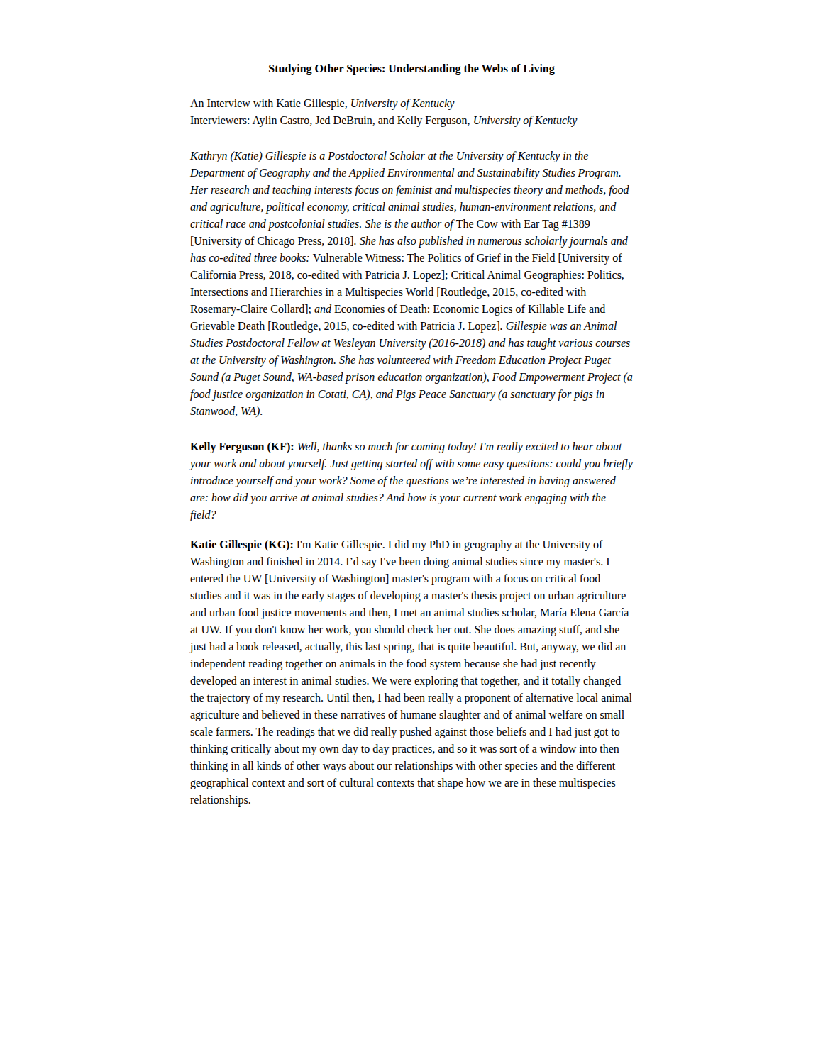Studying Other Species: Understanding the Webs of Living
An Interview with Katie Gillespie, University of Kentucky
Interviewers: Aylin Castro, Jed DeBruin, and Kelly Ferguson, University of Kentucky
Kathryn (Katie) Gillespie is a Postdoctoral Scholar at the University of Kentucky in the Department of Geography and the Applied Environmental and Sustainability Studies Program. Her research and teaching interests focus on feminist and multispecies theory and methods, food and agriculture, political economy, critical animal studies, human-environment relations, and critical race and postcolonial studies. She is the author of The Cow with Ear Tag #1389 [University of Chicago Press, 2018]. She has also published in numerous scholarly journals and has co-edited three books: Vulnerable Witness: The Politics of Grief in the Field [University of California Press, 2018, co-edited with Patricia J. Lopez]; Critical Animal Geographies: Politics, Intersections and Hierarchies in a Multispecies World [Routledge, 2015, co-edited with Rosemary-Claire Collard]; and Economies of Death: Economic Logics of Killable Life and Grievable Death [Routledge, 2015, co-edited with Patricia J. Lopez]. Gillespie was an Animal Studies Postdoctoral Fellow at Wesleyan University (2016-2018) and has taught various courses at the University of Washington. She has volunteered with Freedom Education Project Puget Sound (a Puget Sound, WA-based prison education organization), Food Empowerment Project (a food justice organization in Cotati, CA), and Pigs Peace Sanctuary (a sanctuary for pigs in Stanwood, WA).
Kelly Ferguson (KF): Well, thanks so much for coming today! I'm really excited to hear about your work and about yourself. Just getting started off with some easy questions: could you briefly introduce yourself and your work? Some of the questions we’re interested in having answered are: how did you arrive at animal studies? And how is your current work engaging with the field?
Katie Gillespie (KG): I'm Katie Gillespie. I did my PhD in geography at the University of Washington and finished in 2014. I’d say I've been doing animal studies since my master's. I entered the UW [University of Washington] master's program with a focus on critical food studies and it was in the early stages of developing a master's thesis project on urban agriculture and urban food justice movements and then, I met an animal studies scholar, María Elena García at UW. If you don't know her work, you should check her out. She does amazing stuff, and she just had a book released, actually, this last spring, that is quite beautiful. But, anyway, we did an independent reading together on animals in the food system because she had just recently developed an interest in animal studies. We were exploring that together, and it totally changed the trajectory of my research. Until then, I had been really a proponent of alternative local animal agriculture and believed in these narratives of humane slaughter and of animal welfare on small scale farmers. The readings that we did really pushed against those beliefs and I had just got to thinking critically about my own day to day practices, and so it was sort of a window into then thinking in all kinds of other ways about our relationships with other species and the different geographical context and sort of cultural contexts that shape how we are in these multispecies relationships.